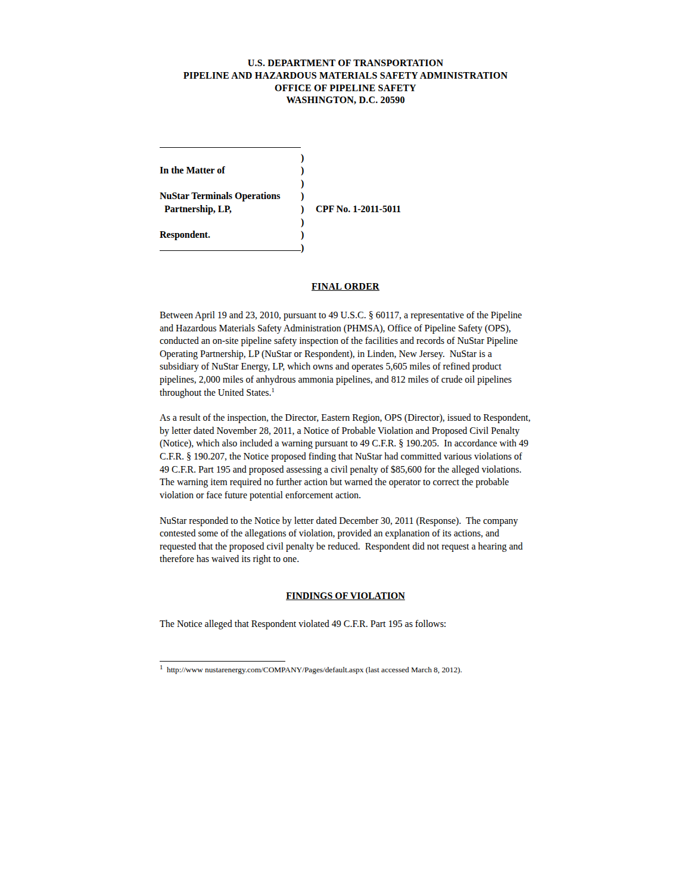U.S. DEPARTMENT OF TRANSPORTATION
PIPELINE AND HAZARDOUS MATERIALS SAFETY ADMINISTRATION
OFFICE OF PIPELINE SAFETY
WASHINGTON, D.C. 20590
| | ) | |
| In the Matter of | ) | |
| | ) | |
| NuStar Terminals Operations | ) | |
| Partnership, LP, | ) | CPF No. 1-2011-5011 |
| | ) | |
| Respondent. | ) | |
| | ) | |
FINAL ORDER
Between April 19 and 23, 2010, pursuant to 49 U.S.C. § 60117, a representative of the Pipeline and Hazardous Materials Safety Administration (PHMSA), Office of Pipeline Safety (OPS), conducted an on-site pipeline safety inspection of the facilities and records of NuStar Pipeline Operating Partnership, LP (NuStar or Respondent), in Linden, New Jersey. NuStar is a subsidiary of NuStar Energy, LP, which owns and operates 5,605 miles of refined product pipelines, 2,000 miles of anhydrous ammonia pipelines, and 812 miles of crude oil pipelines throughout the United States.1
As a result of the inspection, the Director, Eastern Region, OPS (Director), issued to Respondent, by letter dated November 28, 2011, a Notice of Probable Violation and Proposed Civil Penalty (Notice), which also included a warning pursuant to 49 C.F.R. § 190.205. In accordance with 49 C.F.R. § 190.207, the Notice proposed finding that NuStar had committed various violations of 49 C.F.R. Part 195 and proposed assessing a civil penalty of $85,600 for the alleged violations. The warning item required no further action but warned the operator to correct the probable violation or face future potential enforcement action.
NuStar responded to the Notice by letter dated December 30, 2011 (Response). The company contested some of the allegations of violation, provided an explanation of its actions, and requested that the proposed civil penalty be reduced. Respondent did not request a hearing and therefore has waived its right to one.
FINDINGS OF VIOLATION
The Notice alleged that Respondent violated 49 C.F.R. Part 195 as follows:
1 http://www nustarenergy.com/COMPANY/Pages/default.aspx (last accessed March 8, 2012).